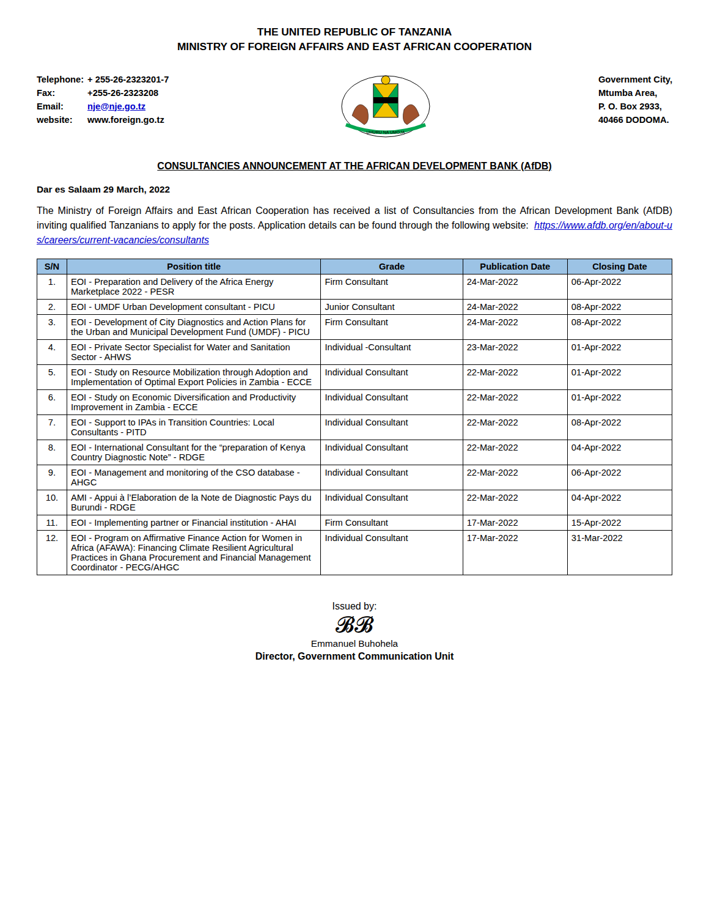THE UNITED REPUBLIC OF TANZANIA
MINISTRY OF FOREIGN AFFAIRS AND EAST AFRICAN COOPERATION
| Telephone: | + 255-26-2323201-7 |
| Fax: | +255-26-2323208 |
| Email: | nje@nje.go.tz |
| website: | www.foreign.go.tz |
Government City,
Mtumba Area,
P. O. Box 2933,
40466 DODOMA.
CONSULTANCIES ANNOUNCEMENT AT THE AFRICAN DEVELOPMENT BANK (AfDB)
Dar es Salaam 29 March, 2022
The Ministry of Foreign Affairs and East African Cooperation has received a list of Consultancies from the African Development Bank (AfDB) inviting qualified Tanzanians to apply for the posts. Application details can be found through the following website: https://www.afdb.org/en/about-us/careers/current-vacancies/consultants
| S/N | Position title | Grade | Publication Date | Closing Date |
| --- | --- | --- | --- | --- |
| 1. | EOI - Preparation and Delivery of the Africa Energy Marketplace 2022 - PESR | Firm Consultant | 24-Mar-2022 | 06-Apr-2022 |
| 2. | EOI - UMDF Urban Development consultant - PICU | Junior Consultant | 24-Mar-2022 | 08-Apr-2022 |
| 3. | EOI - Development of City Diagnostics and Action Plans for the Urban and Municipal Development Fund (UMDF) - PICU | Firm Consultant | 24-Mar-2022 | 08-Apr-2022 |
| 4. | EOI - Private Sector Specialist for Water and Sanitation Sector - AHWS | Individual -Consultant | 23-Mar-2022 | 01-Apr-2022 |
| 5. | EOI - Study on Resource Mobilization through Adoption and Implementation of Optimal Export Policies in Zambia - ECCE | Individual Consultant | 22-Mar-2022 | 01-Apr-2022 |
| 6. | EOI - Study on Economic Diversification and Productivity Improvement in Zambia - ECCE | Individual Consultant | 22-Mar-2022 | 01-Apr-2022 |
| 7. | EOI - Support to IPAs in Transition Countries: Local Consultants - PITD | Individual Consultant | 22-Mar-2022 | 08-Apr-2022 |
| 8. | EOI - International Consultant for the “preparation of Kenya Country Diagnostic Note” - RDGE | Individual Consultant | 22-Mar-2022 | 04-Apr-2022 |
| 9. | EOI - Management and monitoring of the CSO database - AHGC | Individual Consultant | 22-Mar-2022 | 06-Apr-2022 |
| 10. | AMI - Appui à l’Elaboration de la Note de Diagnostic Pays du Burundi - RDGE | Individual Consultant | 22-Mar-2022 | 04-Apr-2022 |
| 11. | EOI - Implementing partner or Financial institution - AHAI | Firm Consultant | 17-Mar-2022 | 15-Apr-2022 |
| 12. | EOI - Program on Affirmative Finance Action for Women in Africa (AFAWA): Financing Climate Resilient Agricultural Practices in Ghana Procurement and Financial Management Coordinator - PECG/AHGC | Individual Consultant | 17-Mar-2022 | 31-Mar-2022 |
Issued by:
𝓑𝓑
Emmanuel Buhohela
Director, Government Communication Unit